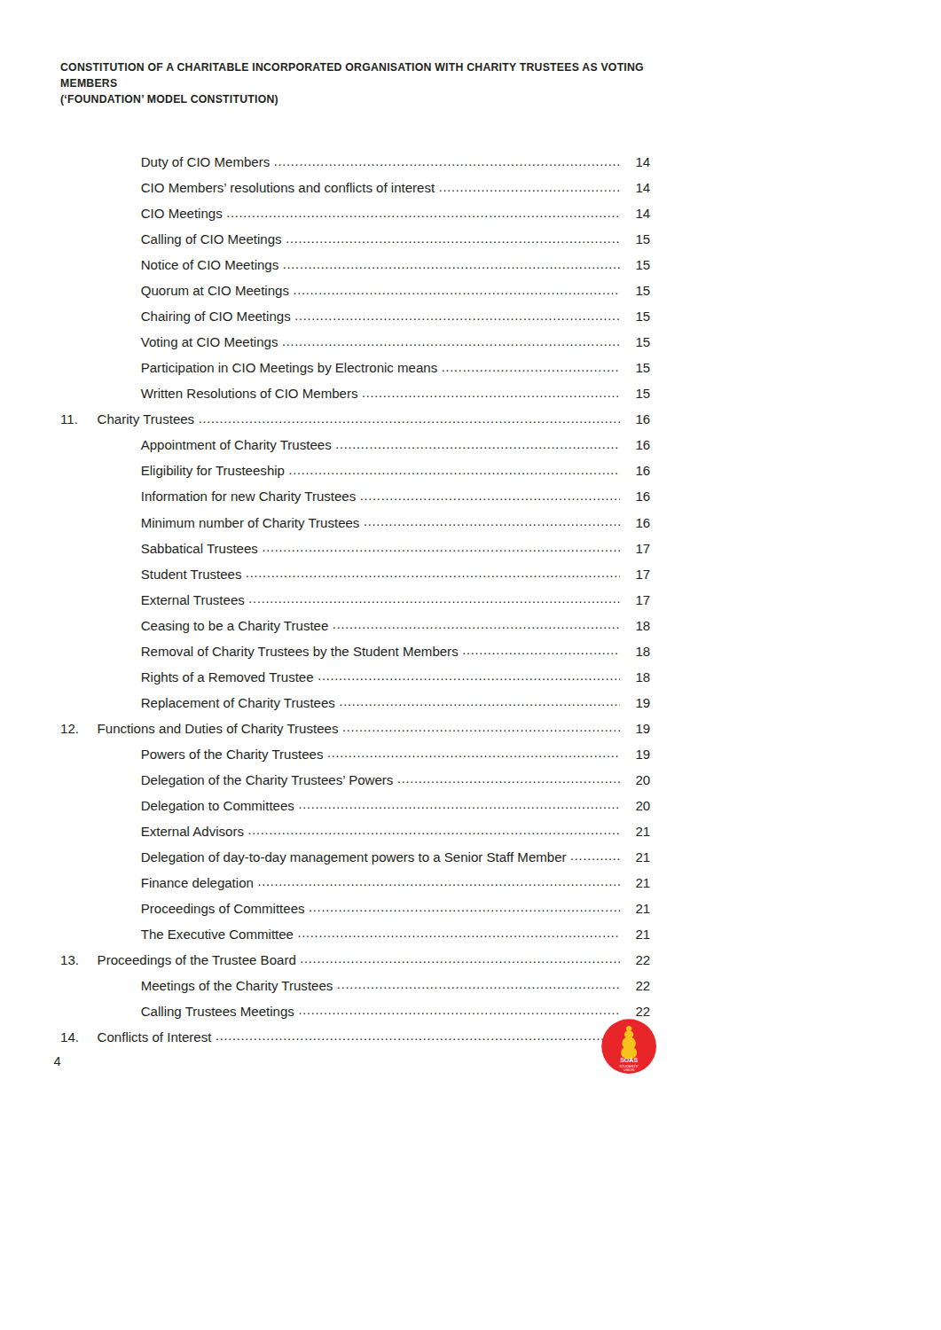Constitution of a Charitable Incorporated Organisation with Charity Trustees as Voting Members
(‘Foundation’ Model Constitution)
Duty of CIO Members .................................................................................................................................. 14
CIO Members’ resolutions and conflicts of interest ............................................................................................. 14
CIO Meetings ................................................................................................................................................. 14
Calling of CIO Meetings ................................................................................................................................. 15
Notice of CIO Meetings ................................................................................................................................. 15
Quorum at CIO Meetings .............................................................................................................................. 15
Chairing of CIO Meetings ............................................................................................................................... 15
Voting at CIO Meetings ................................................................................................................................. 15
Participation in CIO Meetings by Electronic means .............................................................................................. 15
Written Resolutions of CIO Members ............................................................................................................. 15
11. Charity Trustees ............................................................................................................................................. 16
Appointment of Charity Trustees ..................................................................................................................... 16
Eligibility for Trusteeship ............................................................................................................................... 16
Information for new Charity Trustees ............................................................................................................. 16
Minimum number of Charity Trustees ............................................................................................................ 16
Sabbatical Trustees ....................................................................................................................................... 17
Student Trustees ......................................................................................................................................... 17
External Trustees ......................................................................................................................................... 17
Ceasing to be a Charity Trustee ....................................................................................................................... 18
Removal of Charity Trustees by the Student Members ......................................................................................... 18
Rights of a Removed Trustee .......................................................................................................................... 18
Replacement of Charity Trustees ..................................................................................................................... 19
12. Functions and Duties of Charity Trustees ....................................................................................................... 19
Powers of the Charity Trustees ........................................................................................................................ 19
Delegation of the Charity Trustees’ Powers ....................................................................................................... 20
Delegation to Committees ............................................................................................................................. 20
External Advisors ......................................................................................................................................... 21
Delegation of day-to-day management powers to a Senior Staff Member ........................................................... 21
Finance delegation ....................................................................................................................................... 21
Proceedings of Committees ........................................................................................................................... 21
The Executive Committee .............................................................................................................................. 21
13. Proceedings of the Trustee Board .............................................................................................................. 22
Meetings of the Charity Trustees ..................................................................................................................... 22
Calling Trustees Meetings .............................................................................................................................. 22
14. Conflicts of Interest ....................................................................................................................................... 24
4
SOAS STUDENTS' UNION